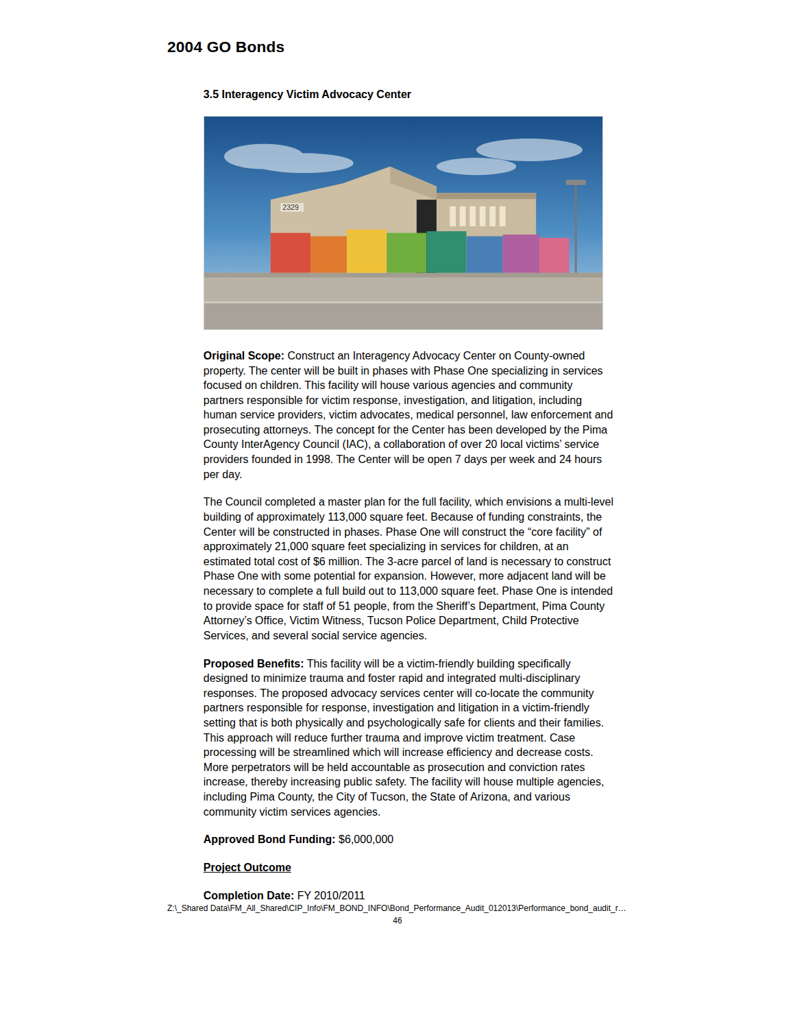2004 GO Bonds
3.5 Interagency Victim Advocacy Center
Original Scope: Construct an Interagency Advocacy Center on County-owned property. The center will be built in phases with Phase One specializing in services focused on children. This facility will house various agencies and community partners responsible for victim response, investigation, and litigation, including human service providers, victim advocates, medical personnel, law enforcement and prosecuting attorneys. The concept for the Center has been developed by the Pima County InterAgency Council (IAC), a collaboration of over 20 local victims’ service providers founded in 1998. The Center will be open 7 days per week and 24 hours per day.
The Council completed a master plan for the full facility, which envisions a multi-level building of approximately 113,000 square feet. Because of funding constraints, the Center will be constructed in phases. Phase One will construct the “core facility” of approximately 21,000 square feet specializing in services for children, at an estimated total cost of $6 million. The 3-acre parcel of land is necessary to construct Phase One with some potential for expansion. However, more adjacent land will be necessary to complete a full build out to 113,000 square feet. Phase One is intended to provide space for staff of 51 people, from the Sheriff’s Department, Pima County Attorney’s Office, Victim Witness, Tucson Police Department, Child Protective Services, and several social service agencies.
Proposed Benefits: This facility will be a victim-friendly building specifically designed to minimize trauma and foster rapid and integrated multi-disciplinary responses. The proposed advocacy services center will co-locate the community partners responsible for response, investigation and litigation in a victim-friendly setting that is both physically and psychologically safe for clients and their families. This approach will reduce further trauma and improve victim treatment. Case processing will be streamlined which will increase efficiency and decrease costs. More perpetrators will be held accountable as prosecution and conviction rates increase, thereby increasing public safety. The facility will house multiple agencies, including Pima County, the City of Tucson, the State of Arizona, and various community victim services agencies.
Approved Bond Funding: $6,000,000
Project Outcome
Completion Date: FY 2010/2011
Z:\_Shared Data\FM_All_Shared\CIP_Info\FM_BOND_INFO\Bond_Performance_Audit_012013\Performance_bond_audit_rev_3.docx
46